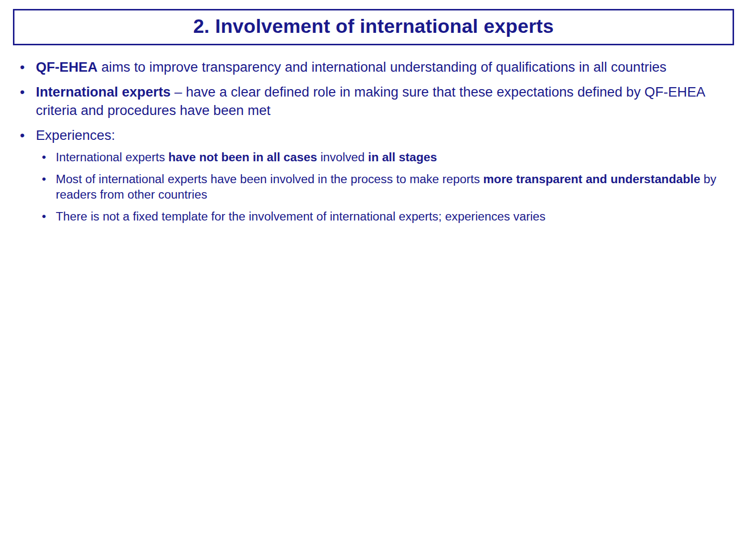2. Involvement of international experts
QF-EHEA aims to improve transparency and international understanding of qualifications in all countries
International experts – have a clear defined role in making sure that these expectations defined by QF-EHEA criteria and procedures have been met
Experiences:
International experts have not been in all cases involved in all stages
Most of international experts have been involved in the process to make reports more transparent and understandable by readers from other countries
There is not a fixed template for the involvement of international experts; experiences varies